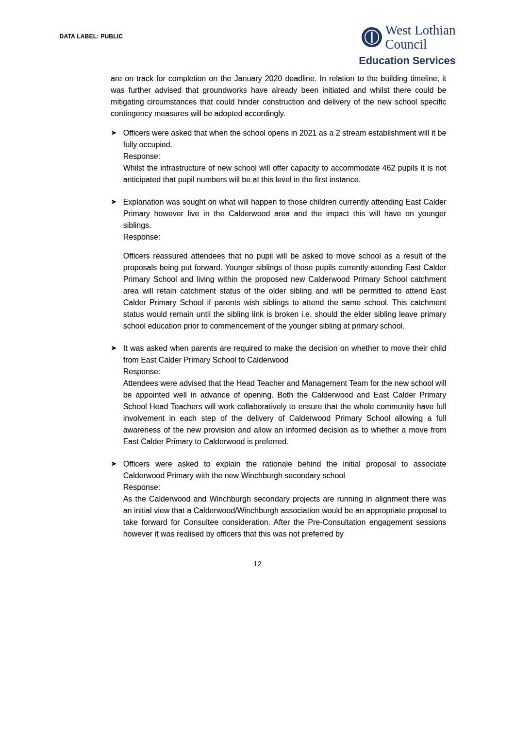DATA LABEL: PUBLIC
West Lothian Council
Education Services
are on track for completion on the January 2020 deadline. In relation to the building timeline, it was further advised that groundworks have already been initiated and whilst there could be mitigating circumstances that could hinder construction and delivery of the new school specific contingency measures will be adopted accordingly.
Officers were asked that when the school opens in 2021 as a 2 stream establishment will it be fully occupied. Response: Whilst the infrastructure of new school will offer capacity to accommodate 462 pupils it is not anticipated that pupil numbers will be at this level in the first instance.
Explanation was sought on what will happen to those children currently attending East Calder Primary however live in the Calderwood area and the impact this will have on younger siblings. Response:
Officers reassured attendees that no pupil will be asked to move school as a result of the proposals being put forward. Younger siblings of those pupils currently attending East Calder Primary School and living within the proposed new Calderwood Primary School catchment area will retain catchment status of the older sibling and will be permitted to attend East Calder Primary School if parents wish siblings to attend the same school. This catchment status would remain until the sibling link is broken i.e. should the elder sibling leave primary school education prior to commencement of the younger sibling at primary school.
It was asked when parents are required to make the decision on whether to move their child from East Calder Primary School to Calderwood Response: Attendees were advised that the Head Teacher and Management Team for the new school will be appointed well in advance of opening. Both the Calderwood and East Calder Primary School Head Teachers will work collaboratively to ensure that the whole community have full involvement in each step of the delivery of Calderwood Primary School allowing a full awareness of the new provision and allow an informed decision as to whether a move from East Calder Primary to Calderwood is preferred.
Officers were asked to explain the rationale behind the initial proposal to associate Calderwood Primary with the new Winchburgh secondary school Response: As the Calderwood and Winchburgh secondary projects are running in alignment there was an initial view that a Calderwood/Winchburgh association would be an appropriate proposal to take forward for Consultee consideration. After the Pre-Consultation engagement sessions however it was realised by officers that this was not preferred by
12